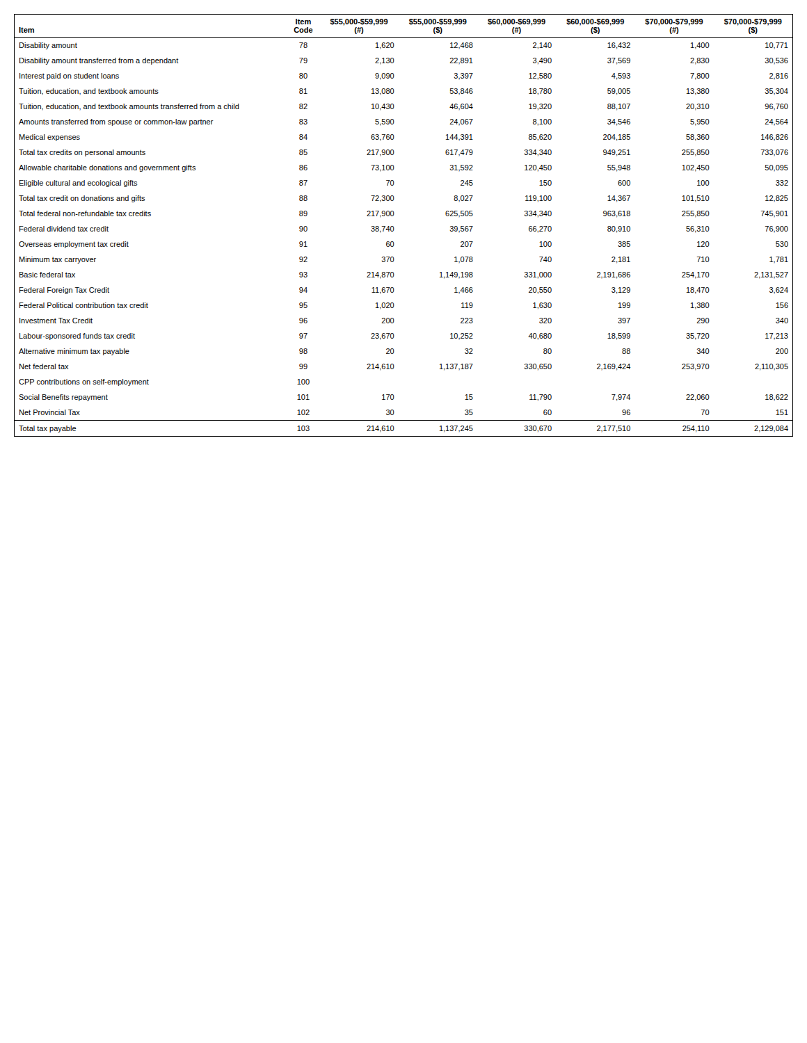| Item | Item Code | $55,000-$59,999 (#) | $55,000-$59,999 ($) | $60,000-$69,999 (#) | $60,000-$69,999 ($) | $70,000-$79,999 (#) | $70,000-$79,999 ($) |
| --- | --- | --- | --- | --- | --- | --- | --- |
| Disability amount | 78 | 1,620 | 12,468 | 2,140 | 16,432 | 1,400 | 10,771 |
| Disability amount transferred from a dependant | 79 | 2,130 | 22,891 | 3,490 | 37,569 | 2,830 | 30,536 |
| Interest paid on student loans | 80 | 9,090 | 3,397 | 12,580 | 4,593 | 7,800 | 2,816 |
| Tuition, education, and textbook amounts | 81 | 13,080 | 53,846 | 18,780 | 59,005 | 13,380 | 35,304 |
| Tuition, education, and textbook amounts transferred from a child | 82 | 10,430 | 46,604 | 19,320 | 88,107 | 20,310 | 96,760 |
| Amounts transferred from spouse or common-law partner | 83 | 5,590 | 24,067 | 8,100 | 34,546 | 5,950 | 24,564 |
| Medical expenses | 84 | 63,760 | 144,391 | 85,620 | 204,185 | 58,360 | 146,826 |
| Total tax credits on personal amounts | 85 | 217,900 | 617,479 | 334,340 | 949,251 | 255,850 | 733,076 |
| Allowable charitable donations and government gifts | 86 | 73,100 | 31,592 | 120,450 | 55,948 | 102,450 | 50,095 |
| Eligible cultural and ecological gifts | 87 | 70 | 245 | 150 | 600 | 100 | 332 |
| Total tax credit on donations and gifts | 88 | 72,300 | 8,027 | 119,100 | 14,367 | 101,510 | 12,825 |
| Total federal non-refundable tax credits | 89 | 217,900 | 625,505 | 334,340 | 963,618 | 255,850 | 745,901 |
| Federal dividend tax credit | 90 | 38,740 | 39,567 | 66,270 | 80,910 | 56,310 | 76,900 |
| Overseas employment tax credit | 91 | 60 | 207 | 100 | 385 | 120 | 530 |
| Minimum tax carryover | 92 | 370 | 1,078 | 740 | 2,181 | 710 | 1,781 |
| Basic federal tax | 93 | 214,870 | 1,149,198 | 331,000 | 2,191,686 | 254,170 | 2,131,527 |
| Federal Foreign Tax Credit | 94 | 11,670 | 1,466 | 20,550 | 3,129 | 18,470 | 3,624 |
| Federal Political contribution tax credit | 95 | 1,020 | 119 | 1,630 | 199 | 1,380 | 156 |
| Investment Tax Credit | 96 | 200 | 223 | 320 | 397 | 290 | 340 |
| Labour-sponsored funds tax credit | 97 | 23,670 | 10,252 | 40,680 | 18,599 | 35,720 | 17,213 |
| Alternative minimum tax payable | 98 | 20 | 32 | 80 | 88 | 340 | 200 |
| Net federal tax | 99 | 214,610 | 1,137,187 | 330,650 | 2,169,424 | 253,970 | 2,110,305 |
| CPP contributions on self-employment | 100 | | | | | | |
| Social Benefits repayment | 101 | 170 | 15 | 11,790 | 7,974 | 22,060 | 18,622 |
| Net Provincial Tax | 102 | 30 | 35 | 60 | 96 | 70 | 151 |
| Total tax payable | 103 | 214,610 | 1,137,245 | 330,670 | 2,177,510 | 254,110 | 2,129,084 |